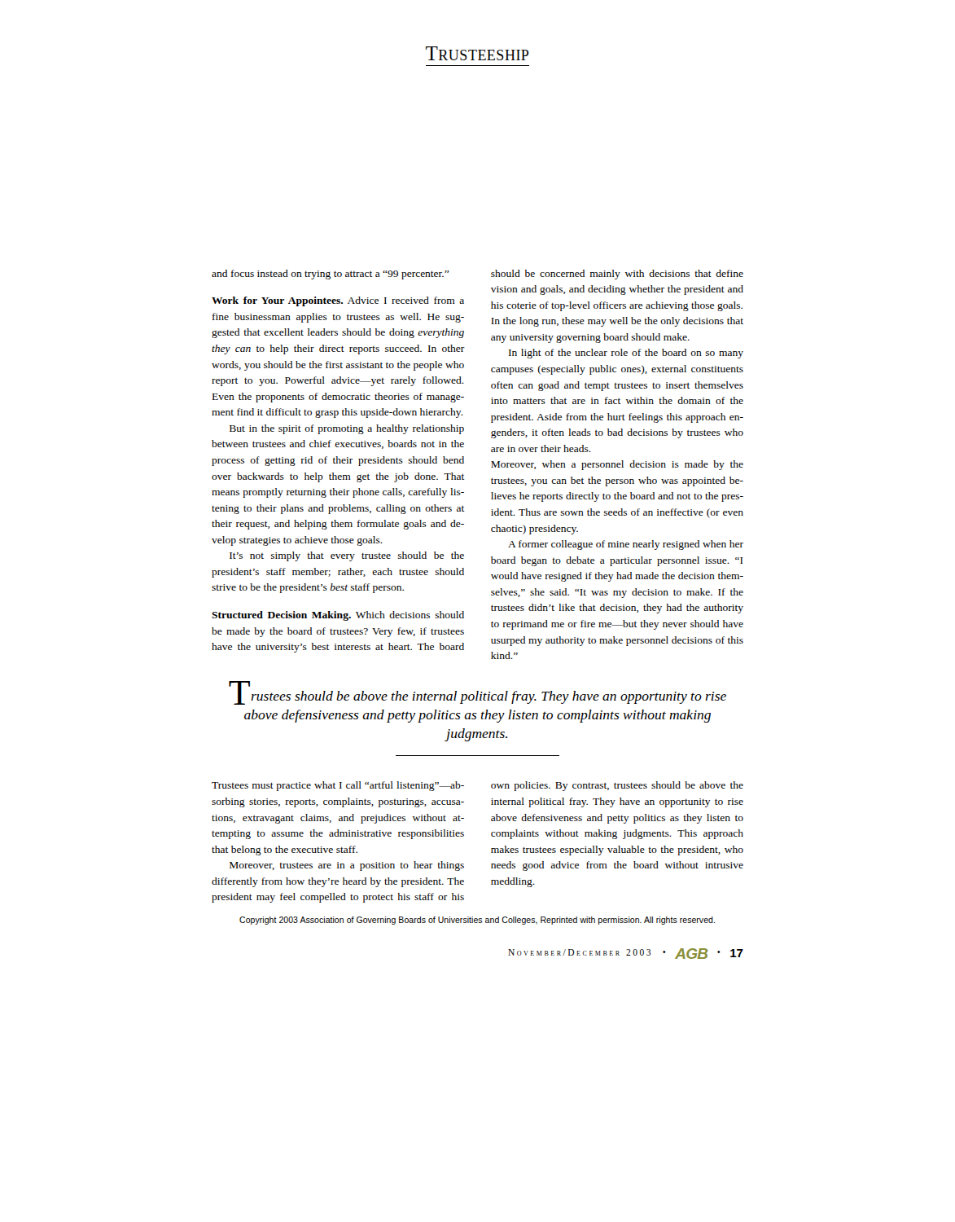Trusteeship
and focus instead on trying to attract a “99 percenter.”
Work for Your Appointees. Advice I received from a fine businessman applies to trustees as well. He suggested that excellent leaders should be doing everything they can to help their direct reports succeed. In other words, you should be the first assistant to the people who report to you. Powerful advice—yet rarely followed. Even the proponents of democratic theories of management find it difficult to grasp this upside-down hierarchy.
But in the spirit of promoting a healthy relationship between trustees and chief executives, boards not in the process of getting rid of their presidents should bend over backwards to help them get the job done. That means promptly returning their phone calls, carefully listening to their plans and problems, calling on others at their request, and helping them formulate goals and develop strategies to achieve those goals.
It’s not simply that every trustee should be the president’s staff member; rather, each trustee should strive to be the president’s best staff person.
Structured Decision Making. Which decisions should be made by the board of trustees? Very few, if trustees have the university’s best interests at heart. The board should be concerned mainly with decisions that define vision and goals, and deciding whether the president and his coterie of top-level officers are achieving those goals. In the long run, these may well be the only decisions that any university governing board should make.
In light of the unclear role of the board on so many campuses (especially public ones), external constituents often can goad and tempt trustees to insert themselves into matters that are in fact within the domain of the president. Aside from the hurt feelings this approach engenders, it often leads to bad decisions by trustees who are in over their heads.
Moreover, when a personnel decision is made by the trustees, you can bet the person who was appointed believes he reports directly to the board and not to the president. Thus are sown the seeds of an ineffective (or even chaotic) presidency.
A former colleague of mine nearly resigned when her board began to debate a particular personnel issue. “I would have resigned if they had made the decision themselves,” she said. “It was my decision to make. If the trustees didn’t like that decision, they had the authority to reprimand me or fire me—but they never should have usurped my authority to make personnel decisions of this kind.”
Trustees should be above the internal political fray. They have an opportunity to rise above defensiveness and petty politics as they listen to complaints without making judgments.
Trustees must practice what I call “artful listening”—absorbing stories, reports, complaints, posturings, accusations, extravagant claims, and prejudices without attempting to assume the administrative responsibilities that belong to the executive staff.
Moreover, trustees are in a position to hear things differently from how they’re heard by the president. The president may feel compelled to protect his staff or his own policies. By contrast, trustees should be above the internal political fray. They have an opportunity to rise above defensiveness and petty politics as they listen to complaints without making judgments. This approach makes trustees especially valuable to the president, who needs good advice from the board without intrusive meddling.
Copyright 2003 Association of Governing Boards of Universities and Colleges, Reprinted with permission. All rights reserved.
November/December 2003 • AGB • 17